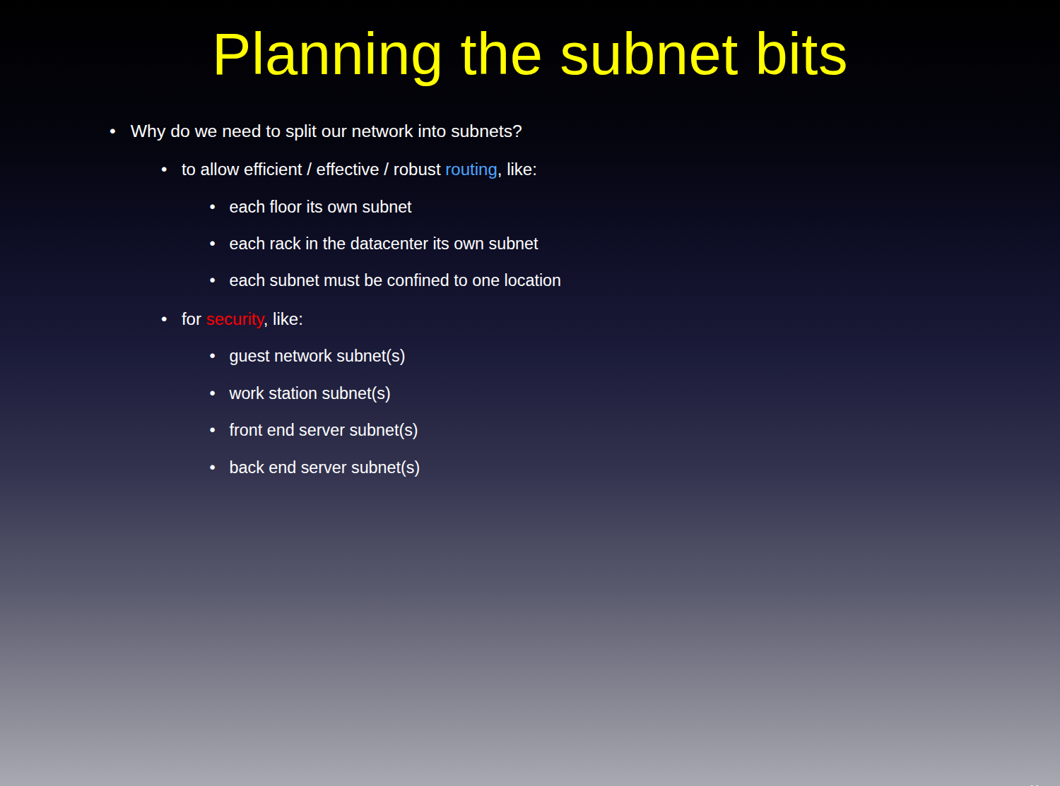Planning the subnet bits
Why do we need to split our network into subnets?
to allow efficient / effective / robust routing, like:
each floor its own subnet
each rack in the datacenter its own subnet
each subnet must be confined to one location
for security, like:
guest network subnet(s)
work station subnet(s)
front end server subnet(s)
back end server subnet(s)
11